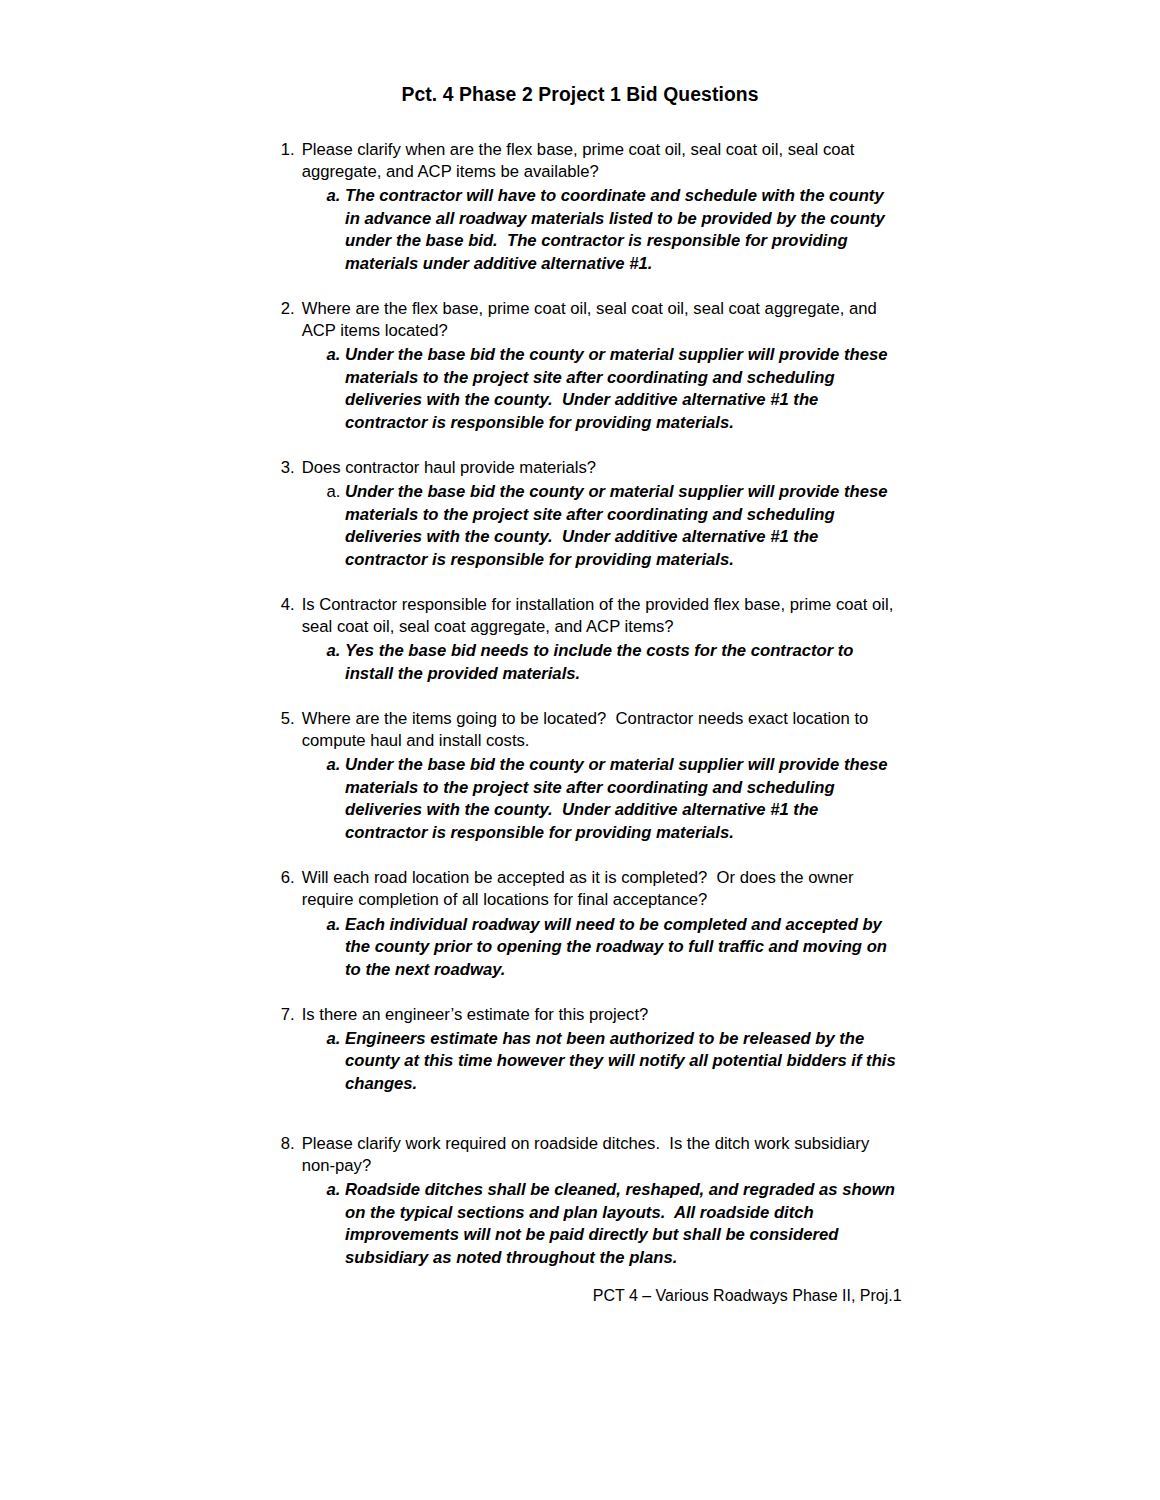Pct. 4 Phase 2 Project 1 Bid Questions
Please clarify when are the flex base, prime coat oil, seal coat oil, seal coat aggregate, and ACP items be available?
The contractor will have to coordinate and schedule with the county in advance all roadway materials listed to be provided by the county under the base bid. The contractor is responsible for providing materials under additive alternative #1.
Where are the flex base, prime coat oil, seal coat oil, seal coat aggregate, and ACP items located?
Under the base bid the county or material supplier will provide these materials to the project site after coordinating and scheduling deliveries with the county. Under additive alternative #1 the contractor is responsible for providing materials.
Does contractor haul provide materials?
Under the base bid the county or material supplier will provide these materials to the project site after coordinating and scheduling deliveries with the county. Under additive alternative #1 the contractor is responsible for providing materials.
Is Contractor responsible for installation of the provided flex base, prime coat oil, seal coat oil, seal coat aggregate, and ACP items?
Yes the base bid needs to include the costs for the contractor to install the provided materials.
Where are the items going to be located? Contractor needs exact location to compute haul and install costs.
Under the base bid the county or material supplier will provide these materials to the project site after coordinating and scheduling deliveries with the county. Under additive alternative #1 the contractor is responsible for providing materials.
Will each road location be accepted as it is completed? Or does the owner require completion of all locations for final acceptance?
Each individual roadway will need to be completed and accepted by the county prior to opening the roadway to full traffic and moving on to the next roadway.
Is there an engineer’s estimate for this project?
Engineers estimate has not been authorized to be released by the county at this time however they will notify all potential bidders if this changes.
Please clarify work required on roadside ditches. Is the ditch work subsidiary non-pay?
Roadside ditches shall be cleaned, reshaped, and regraded as shown on the typical sections and plan layouts. All roadside ditch improvements will not be paid directly but shall be considered subsidiary as noted throughout the plans.
PCT 4 – Various Roadways Phase II, Proj.1